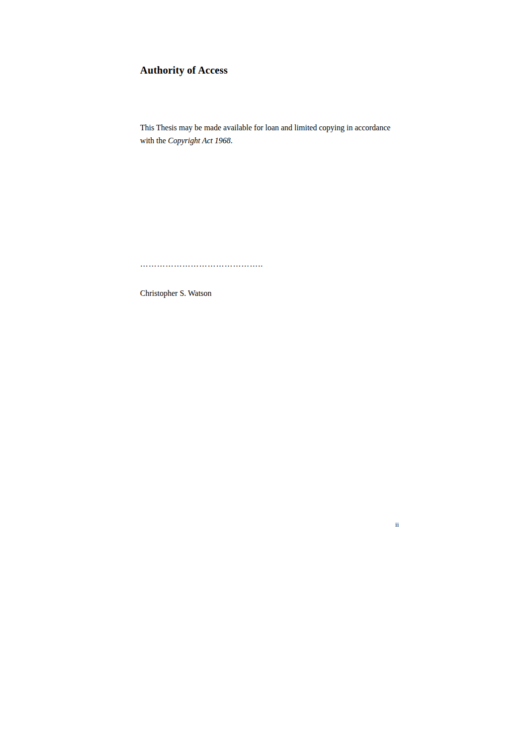Authority of Access
This Thesis may be made available for loan and limited copying in accordance with the Copyright Act 1968.
……………………………………..
Christopher S. Watson
ii